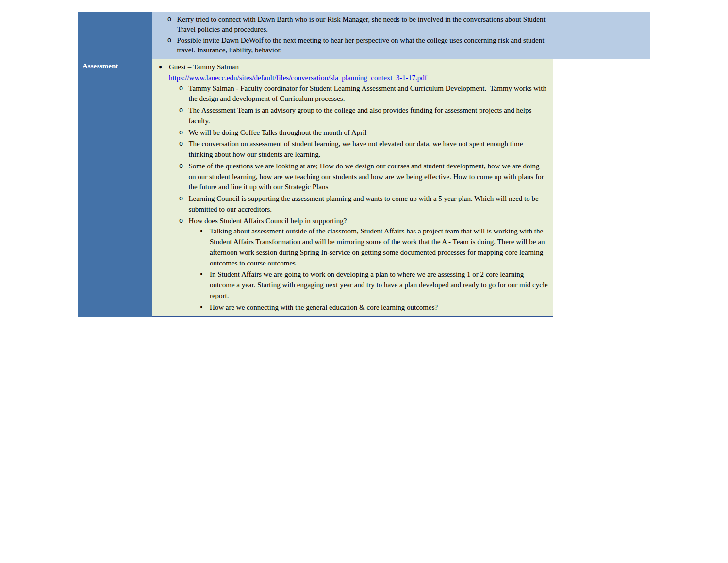| | Kerry tried to connect with Dawn Barth who is our Risk Manager, she needs to be involved in the conversations about Student Travel policies and procedures. Possible invite Dawn DeWolf to the next meeting to hear her perspective on what the college uses concerning risk and student travel. Insurance, liability, behavior. | |
| Assessment | Guest – Tammy Salman https://www.lanecc.edu/sites/default/files/conversation/sla_planning_context_3-1-17.pdf Tammy Salman - Faculty coordinator for Student Learning Assessment and Curriculum Development. Tammy works with the design and development of Curriculum processes. The Assessment Team is an advisory group to the college and also provides funding for assessment projects and helps faculty. We will be doing Coffee Talks throughout the month of April The conversation on assessment of student learning, we have not elevated our data, we have not spent enough time thinking about how our students are learning. Some of the questions we are looking at are; How do we design our courses and student development, how we are doing on our student learning, how are we teaching our students and how are we being effective. How to come up with plans for the future and line it up with our Strategic Plans Learning Council is supporting the assessment planning and wants to come up with a 5 year plan. Which will need to be submitted to our accreditors. How does Student Affairs Council help in supporting? Talking about assessment outside of the classroom, Student Affairs has a project team that will is working with the Student Affairs Transformation and will be mirroring some of the work that the A - Team is doing. There will be an afternoon work session during Spring In-service on getting some documented processes for mapping core learning outcomes to course outcomes. In Student Affairs we are going to work on developing a plan to where we are assessing 1 or 2 core learning outcome a year. Starting with engaging next year and try to have a plan developed and ready to go for our mid cycle report. How are we connecting with the general education & core learning outcomes? | |